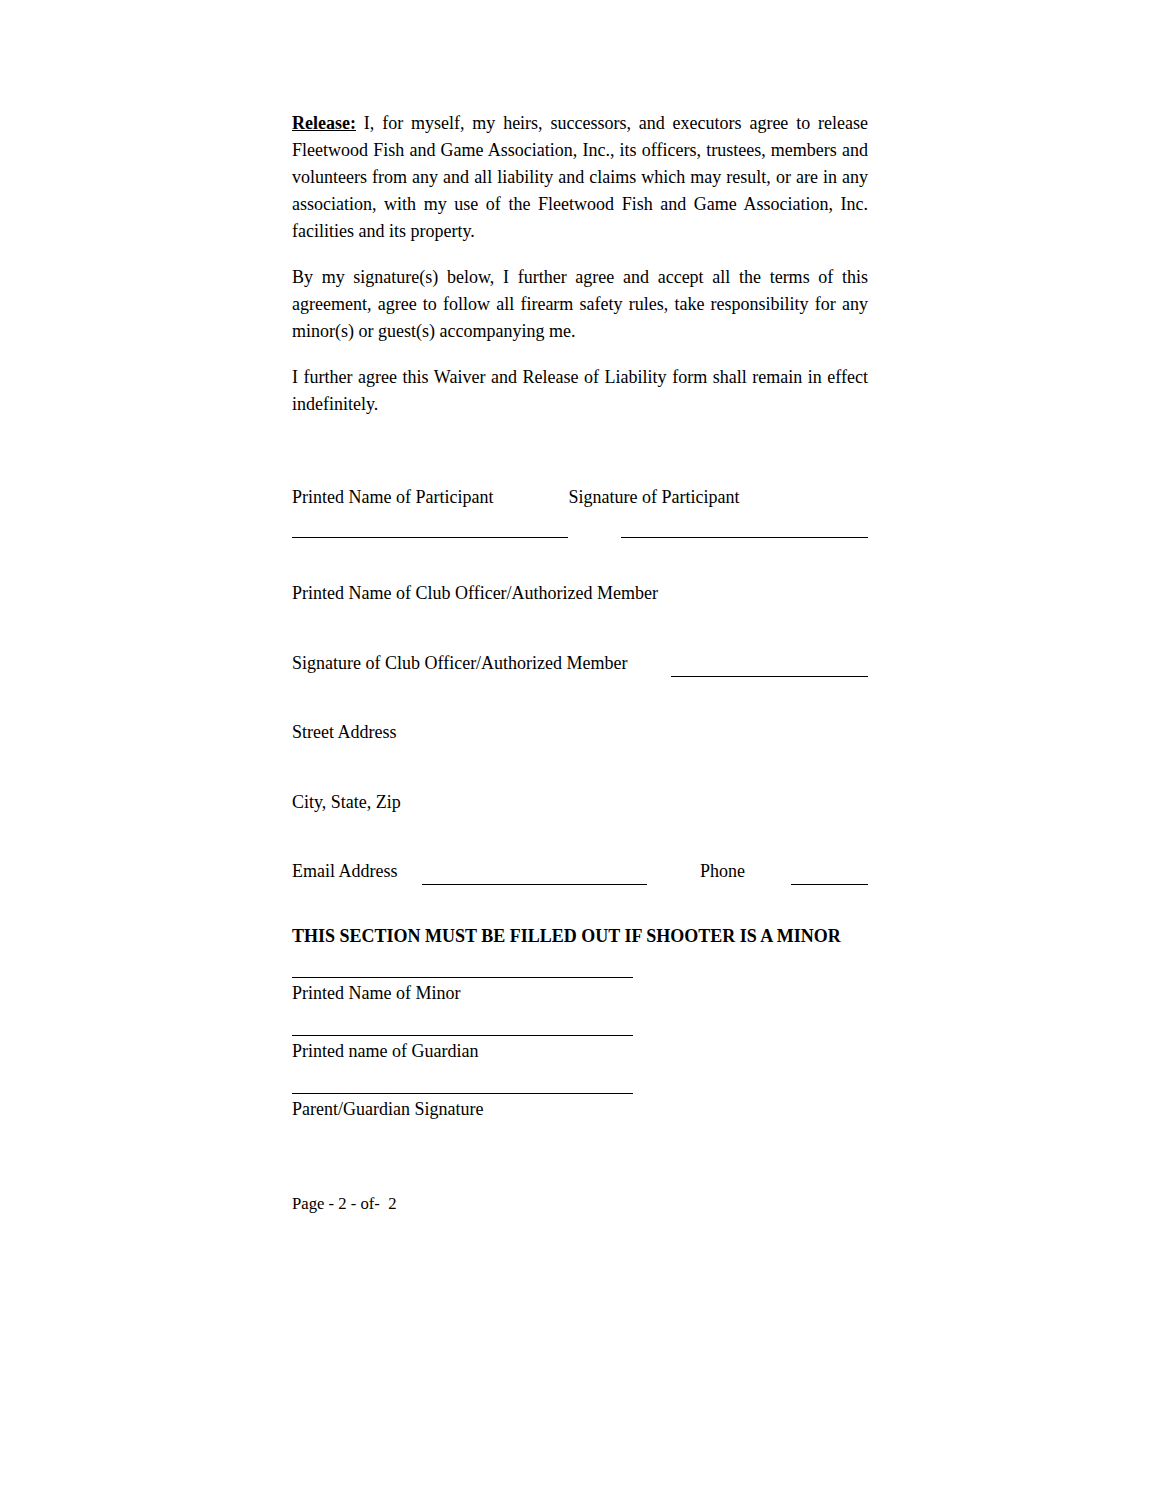Release: I, for myself, my heirs, successors, and executors agree to release Fleetwood Fish and Game Association, Inc., its officers, trustees, members and volunteers from any and all liability and claims which may result, or are in any association, with my use of the Fleetwood Fish and Game Association, Inc. facilities and its property.
By my signature(s) below, I further agree and accept all the terms of this agreement, agree to follow all firearm safety rules, take responsibility for any minor(s) or guest(s) accompanying me.
I further agree this Waiver and Release of Liability form shall remain in effect indefinitely.
| Printed Name of Participant | Signature of Participant |
| Printed Name of Club Officer/Authorized Member | |
| Signature of Club Officer/Authorized Member | |
| Street Address | |
| City, State, Zip | |
| Email Address | | Phone | |
THIS SECTION MUST BE FILLED OUT IF SHOOTER IS A MINOR
Printed Name of Minor
Printed name of Guardian
Parent/Guardian Signature
Page - 2 - of- 2